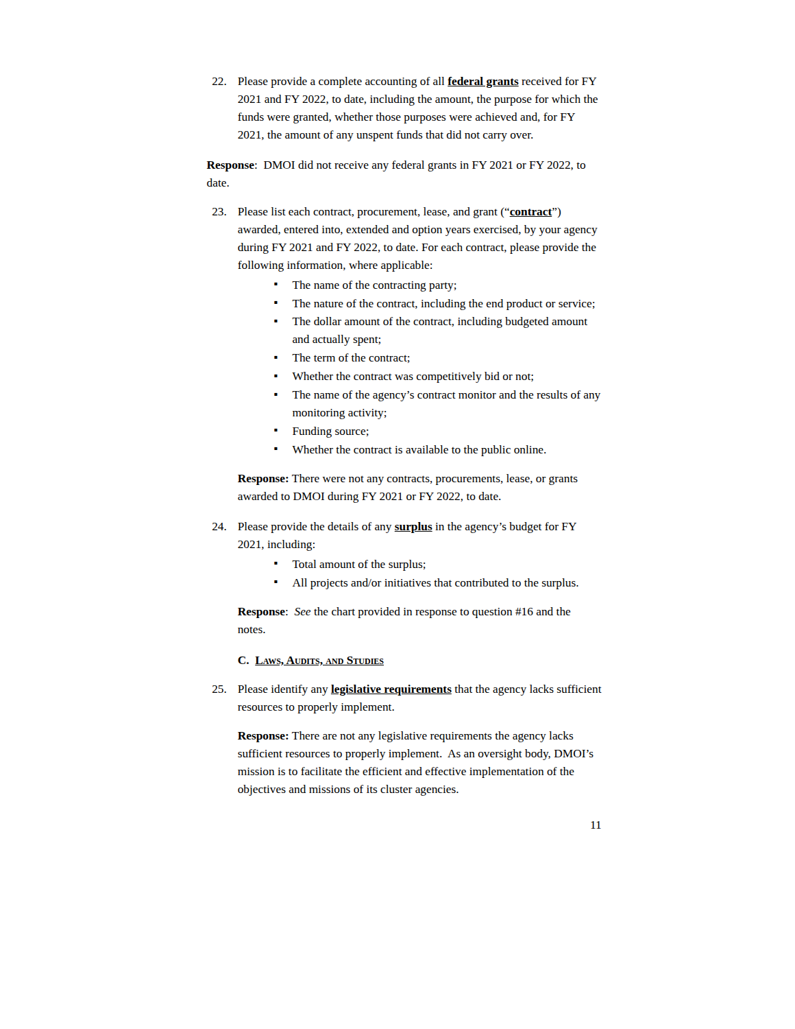Please provide a complete accounting of all federal grants received for FY 2021 and FY 2022, to date, including the amount, the purpose for which the funds were granted, whether those purposes were achieved and, for FY 2021, the amount of any unspent funds that did not carry over.
Response: DMOI did not receive any federal grants in FY 2021 or FY 2022, to date.
Please list each contract, procurement, lease, and grant (“contract”) awarded, entered into, extended and option years exercised, by your agency during FY 2021 and FY 2022, to date. For each contract, please provide the following information, where applicable:
The name of the contracting party;
The nature of the contract, including the end product or service;
The dollar amount of the contract, including budgeted amount and actually spent;
The term of the contract;
Whether the contract was competitively bid or not;
The name of the agency’s contract monitor and the results of any monitoring activity;
Funding source;
Whether the contract is available to the public online.
Response: There were not any contracts, procurements, lease, or grants awarded to DMOI during FY 2021 or FY 2022, to date.
Please provide the details of any surplus in the agency’s budget for FY 2021, including:
Total amount of the surplus;
All projects and/or initiatives that contributed to the surplus.
Response: See the chart provided in response to question #16 and the notes.
C. Laws, Audits, and Studies
Please identify any legislative requirements that the agency lacks sufficient resources to properly implement.
Response: There are not any legislative requirements the agency lacks sufficient resources to properly implement. As an oversight body, DMOI’s mission is to facilitate the efficient and effective implementation of the objectives and missions of its cluster agencies.
11